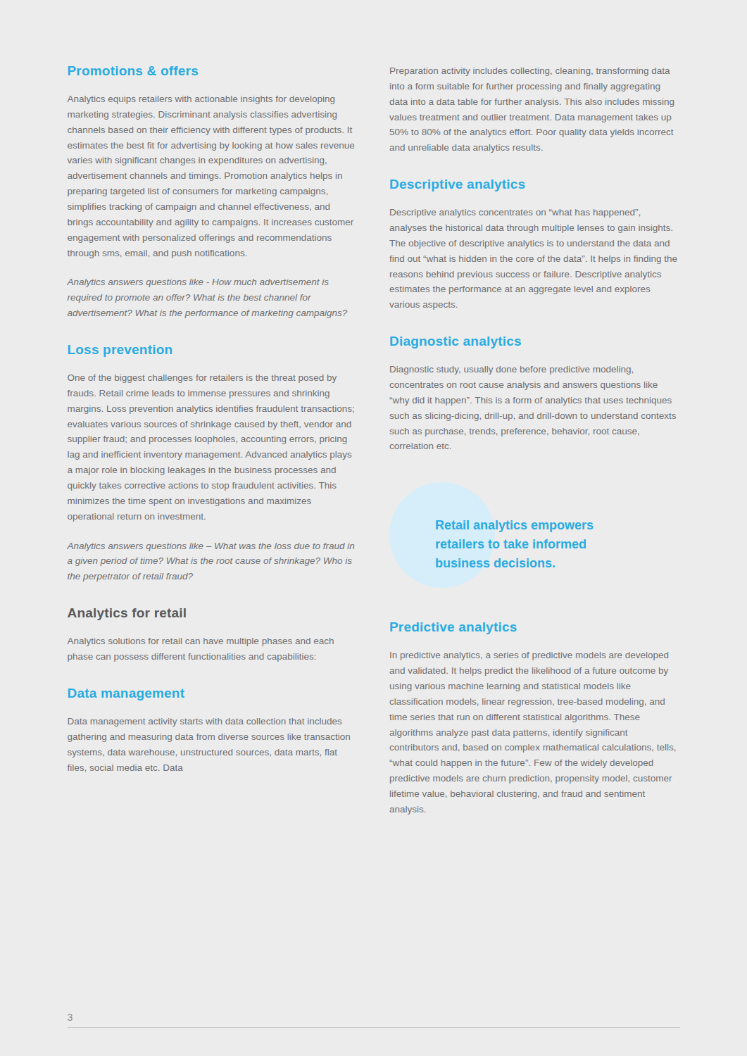Promotions & offers
Analytics equips retailers with actionable insights for developing marketing strategies. Discriminant analysis classifies advertising channels based on their efficiency with different types of products. It estimates the best fit for advertising by looking at how sales revenue varies with significant changes in expenditures on advertising, advertisement channels and timings. Promotion analytics helps in preparing targeted list of consumers for marketing campaigns, simplifies tracking of campaign and channel effectiveness, and brings accountability and agility to campaigns. It increases customer engagement with personalized offerings and recommendations through sms, email, and push notifications.
Analytics answers questions like - How much advertisement is required to promote an offer? What is the best channel for advertisement? What is the performance of marketing campaigns?
Loss prevention
One of the biggest challenges for retailers is the threat posed by frauds. Retail crime leads to immense pressures and shrinking margins. Loss prevention analytics identifies fraudulent transactions; evaluates various sources of shrinkage caused by theft, vendor and supplier fraud; and processes loopholes, accounting errors, pricing lag and inefficient inventory management. Advanced analytics plays a major role in blocking leakages in the business processes and quickly takes corrective actions to stop fraudulent activities. This minimizes the time spent on investigations and maximizes operational return on investment.
Analytics answers questions like – What was the loss due to fraud in a given period of time? What is the root cause of shrinkage? Who is the perpetrator of retail fraud?
Analytics for retail
Analytics solutions for retail can have multiple phases and each phase can possess different functionalities and capabilities:
Data management
Data management activity starts with data collection that includes gathering and measuring data from diverse sources like transaction systems, data warehouse, unstructured sources, data marts, flat files, social media etc. Data
Preparation activity includes collecting, cleaning, transforming data into a form suitable for further processing and finally aggregating data into a data table for further analysis. This also includes missing values treatment and outlier treatment. Data management takes up 50% to 80% of the analytics effort. Poor quality data yields incorrect and unreliable data analytics results.
Descriptive analytics
Descriptive analytics concentrates on “what has happened”, analyses the historical data through multiple lenses to gain insights. The objective of descriptive analytics is to understand the data and find out “what is hidden in the core of the data”. It helps in finding the reasons behind previous success or failure. Descriptive analytics estimates the performance at an aggregate level and explores various aspects.
Diagnostic analytics
Diagnostic study, usually done before predictive modeling, concentrates on root cause analysis and answers questions like “why did it happen”. This is a form of analytics that uses techniques such as slicing-dicing, drill-up, and drill-down to understand contexts such as purchase, trends, preference, behavior, root cause, correlation etc.
Retail analytics empowers
retailers to take informed
business decisions.
Predictive analytics
In predictive analytics, a series of predictive models are developed and validated. It helps predict the likelihood of a future outcome by using various machine learning and statistical models like classification models, linear regression, tree-based modeling, and time series that run on different statistical algorithms. These algorithms analyze past data patterns, identify significant contributors and, based on complex mathematical calculations, tells, “what could happen in the future”. Few of the widely developed predictive models are churn prediction, propensity model, customer lifetime value, behavioral clustering, and fraud and sentiment analysis.
3